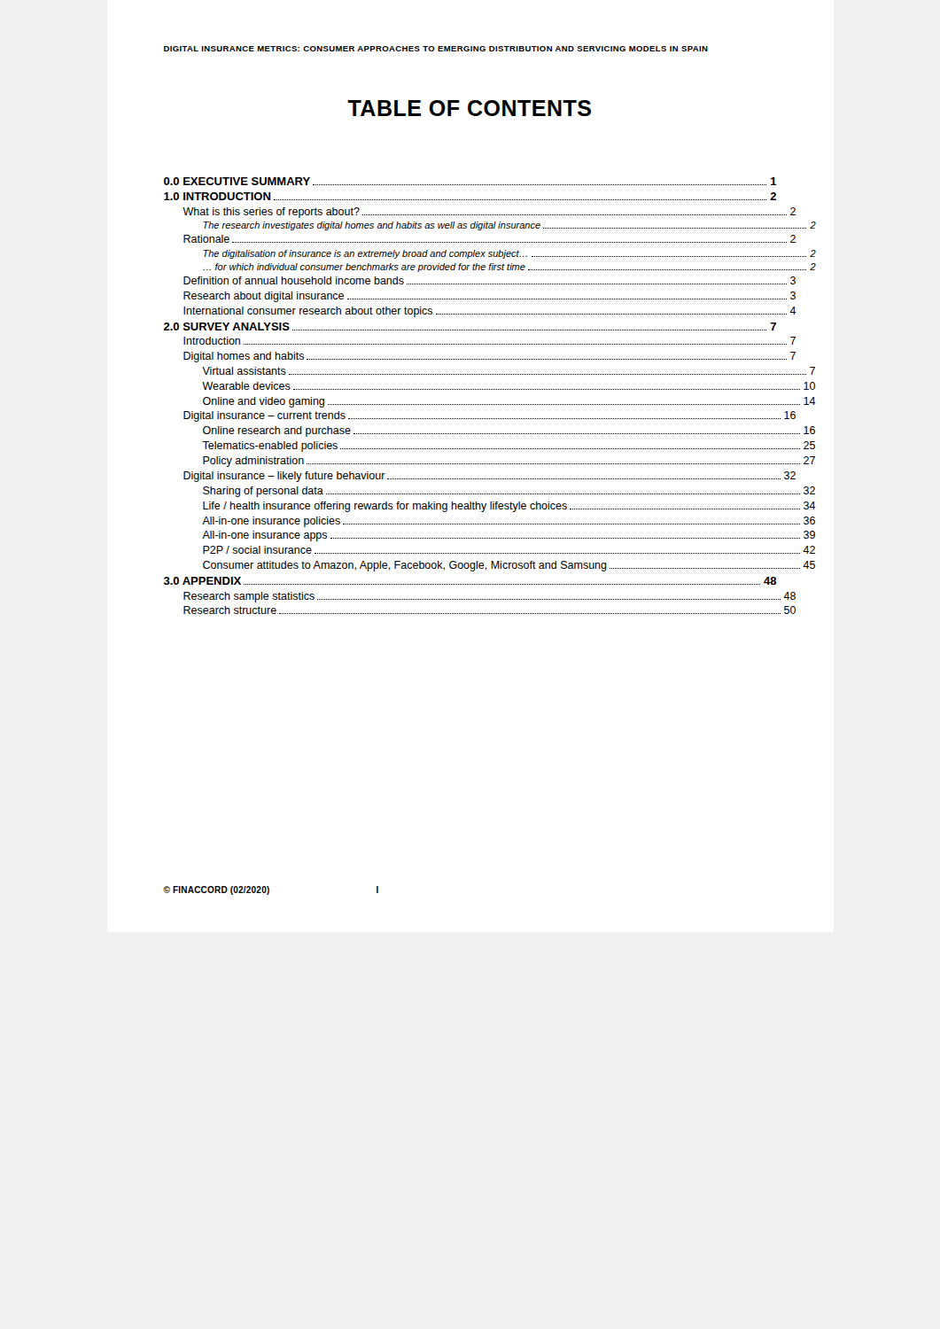Digital insurance metrics: consumer approaches to emerging distribution and servicing models in Spain
TABLE OF CONTENTS
0.0 Executive Summary 1
1.0 Introduction 2
What is this series of reports about? 2
The research investigates digital homes and habits as well as digital insurance 2
Rationale 2
The digitalisation of insurance is an extremely broad and complex subject… 2
… for which individual consumer benchmarks are provided for the first time 2
Definition of annual household income bands 3
Research about digital insurance 3
International consumer research about other topics 4
2.0 Survey Analysis 7
Introduction 7
Digital homes and habits 7
Virtual assistants 7
Wearable devices 10
Online and video gaming 14
Digital insurance – current trends 16
Online research and purchase 16
Telematics-enabled policies 25
Policy administration 27
Digital insurance – likely future behaviour 32
Sharing of personal data 32
Life / health insurance offering rewards for making healthy lifestyle choices 34
All-in-one insurance policies 36
All-in-one insurance apps 39
P2P / social insurance 42
Consumer attitudes to Amazon, Apple, Facebook, Google, Microsoft and Samsung 45
3.0 Appendix 48
Research sample statistics 48
Research structure 50
© FINACCORD (02/2020) I